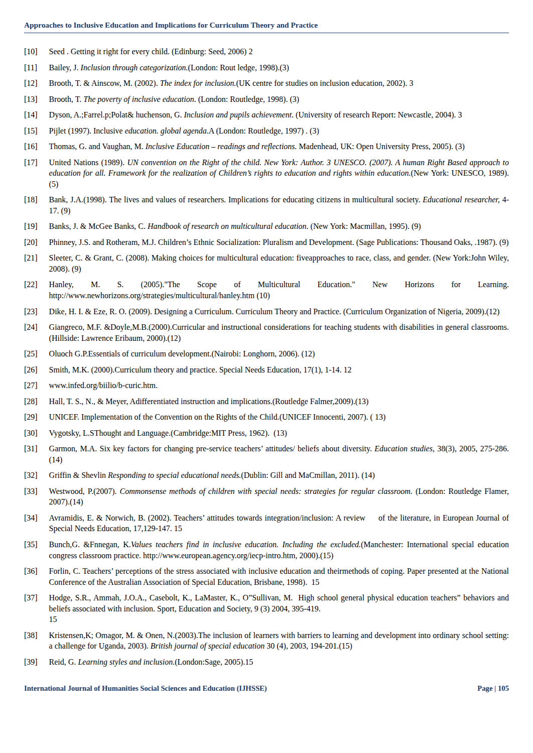Approaches to Inclusive Education and Implications for Curriculum Theory and Practice
[10] Seed . Getting it right for every child. (Edinburg: Seed, 2006) 2
[11] Bailey, J. Inclusion through categorization.(London: Rout ledge, 1998).(3)
[12] Brooth, T. & Ainscow, M. (2002). The index for inclusion.(UK centre for studies on inclusion education, 2002). 3
[13] Brooth, T. The poverty of inclusive education. (London: Routledge, 1998). (3)
[14] Dyson, A.;Farrel.p;Polat& huchenson, G. Inclusion and pupils achievement. (University of research Report: Newcastle, 2004). 3
[15] Pijlet (1997). Inclusive education. global agenda.A (London: Routledge, 1997) . (3)
[16] Thomas, G. and Vaughan, M. Inclusive Education – readings and reflections. Madenhead, UK: Open University Press, 2005). (3)
[17] United Nations (1989). UN convention on the Right of the child. New York: Author. 3 UNESCO. (2007). A human Right Based approach to education for all. Framework for the realization of Children’s rights to education and rights within education.(New York: UNESCO, 1989). (5)
[18] Bank, J.A.(1998). The lives and values of researchers. Implications for educating citizens in multicultural society. Educational researcher, 4-17. (9)
[19] Banks, J. & McGee Banks, C. Handbook of research on multicultural education. (New York: Macmillan, 1995). (9)
[20] Phinney, J.S. and Rotheram, M.J. Children’s Ethnic Socialization: Pluralism and Development. (Sage Publications: Thousand Oaks, .1987). (9)
[21] Sleeter, C. & Grant, C. (2008). Making choices for multicultural education: fiveapproaches to race, class, and gender. (New York:John Wiley, 2008). (9)
[22] Hanley, M. S. (2005)."The Scope of Multicultural Education." New Horizons for Learning. http://www.newhorizons.org/strategies/multicultural/hanley.htm (10)
[23] Dike, H. I. & Eze, R. O. (2009). Designing a Curriculum. Curriculum Theory and Practice. (Curriculum Organization of Nigeria, 2009).(12)
[24] Giangreco, M.F. &Doyle,M.B.(2000).Curricular and instructional considerations for teaching students with disabilities in general classrooms.(Hillside: Lawrence Eribaum, 2000).(12)
[25] Oluoch G.P.Essentials of curriculum development.(Nairobi: Longhorn, 2006). (12)
[26] Smith, M.K. (2000).Curriculum theory and practice. Special Needs Education, 17(1), 1-14. 12
[27] www.infed.org/biilio/b-curic.htm.
[28] Hall, T. S., N., & Meyer, Adifferentiated instruction and implications.(Routledge Falmer,2009).(13)
[29] UNICEF. Implementation of the Convention on the Rights of the Child.(UNICEF Innocenti, 2007). ( 13)
[30] Vygotsky, L.SThought and Language.(Cambridge:MIT Press, 1962). (13)
[31] Garmon, M.A. Six key factors for changing pre-service teachers’ attitudes/ beliefs about diversity. Education studies, 38(3), 2005, 275-286.(14)
[32] Griffin & Shevlin Responding to special educational needs.(Dublin: Gill and MaCmillan, 2011). (14)
[33] Westwood, P.(2007). Commonsense methods of children with special needs: strategies for regular classroom. (London: Routledge Flamer, 2007).(14)
[34] Avramidis, E. & Norwich, B. (2002). Teachers’ attitudes towards integration/inclusion: A review of the literature, in European Journal of Special Needs Education, 17,129-147. 15
[35] Bunch,G. &Fnnegan, K.Values teachers find in inclusive education. Including the excluded.(Manchester: International special education congress classroom practice. http://www.european.agency.org/iecp-intro.htm, 2000).(15)
[36] Forlin, C. Teachers’ perceptions of the stress associated with inclusive education and theirmethods of coping. Paper presented at the National Conference of the Australian Association of Special Education, Brisbane, 1998). 15
[37] Hodge, S.R., Ammah, J.O.A., Casebolt, K., LaMaster, K., O”Sullivan, M. High school general physical education teachers” behaviors and beliefs associated with inclusion. Sport, Education and Society, 9 (3) 2004, 395-419.
15
[38] Kristensen,K; Omagor, M. & Onen, N.(2003).The inclusion of learners with barriers to learning and development into ordinary school setting: a challenge for Uganda, 2003). British journal of special education 30 (4), 2003, 194-201.(15)
[39] Reid, G. Learning styles and inclusion.(London:Sage, 2005).15
International Journal of Humanities Social Sciences and Education (IJHSSE) Page | 105